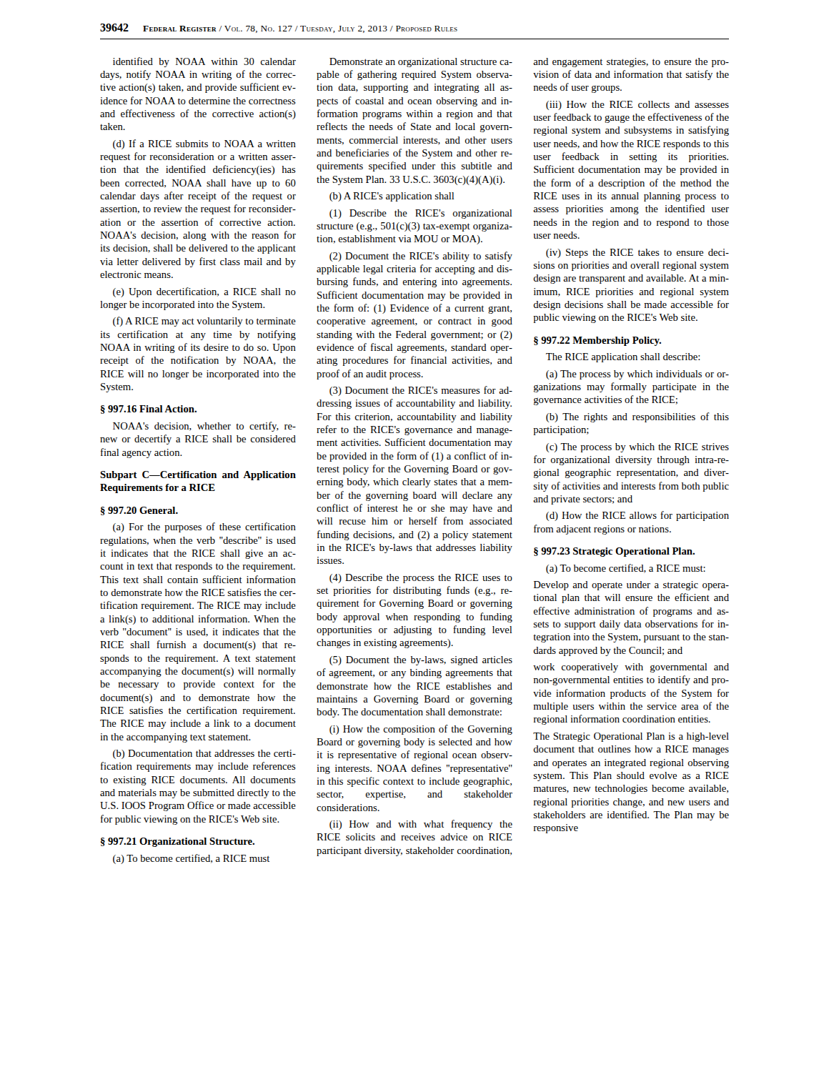39642 Federal Register / Vol. 78, No. 127 / Tuesday, July 2, 2013 / Proposed Rules
identified by NOAA within 30 calendar days, notify NOAA in writing of the corrective action(s) taken, and provide sufficient evidence for NOAA to determine the correctness and effectiveness of the corrective action(s) taken.
(d) If a RICE submits to NOAA a written request for reconsideration or a written assertion that the identified deficiency(ies) has been corrected, NOAA shall have up to 60 calendar days after receipt of the request or assertion, to review the request for reconsideration or the assertion of corrective action. NOAA's decision, along with the reason for its decision, shall be delivered to the applicant via letter delivered by first class mail and by electronic means.
(e) Upon decertification, a RICE shall no longer be incorporated into the System.
(f) A RICE may act voluntarily to terminate its certification at any time by notifying NOAA in writing of its desire to do so. Upon receipt of the notification by NOAA, the RICE will no longer be incorporated into the System.
§ 997.16 Final Action.
NOAA's decision, whether to certify, renew or decertify a RICE shall be considered final agency action.
Subpart C—Certification and Application Requirements for a RICE
§ 997.20 General.
(a) For the purposes of these certification regulations, when the verb ''describe'' is used it indicates that the RICE shall give an account in text that responds to the requirement. This text shall contain sufficient information to demonstrate how the RICE satisfies the certification requirement. The RICE may include a link(s) to additional information. When the verb ''document'' is used, it indicates that the RICE shall furnish a document(s) that responds to the requirement. A text statement accompanying the document(s) will normally be necessary to provide context for the document(s) and to demonstrate how the RICE satisfies the certification requirement. The RICE may include a link to a document in the accompanying text statement.
(b) Documentation that addresses the certification requirements may include references to existing RICE documents. All documents and materials may be submitted directly to the U.S. IOOS Program Office or made accessible for public viewing on the RICE's Web site.
§ 997.21 Organizational Structure.
(a) To become certified, a RICE must
Demonstrate an organizational structure capable of gathering required System observation data, supporting and integrating all aspects of coastal and ocean observing and information programs within a region and that reflects the needs of State and local governments, commercial interests, and other users and beneficiaries of the System and other requirements specified under this subtitle and the System Plan. 33 U.S.C. 3603(c)(4)(A)(i).
(b) A RICE's application shall
(1) Describe the RICE's organizational structure (e.g., 501(c)(3) tax-exempt organization, establishment via MOU or MOA).
(2) Document the RICE's ability to satisfy applicable legal criteria for accepting and disbursing funds, and entering into agreements. Sufficient documentation may be provided in the form of: (1) Evidence of a current grant, cooperative agreement, or contract in good standing with the Federal government; or (2) evidence of fiscal agreements, standard operating procedures for financial activities, and proof of an audit process.
(3) Document the RICE's measures for addressing issues of accountability and liability. For this criterion, accountability and liability refer to the RICE's governance and management activities. Sufficient documentation may be provided in the form of (1) a conflict of interest policy for the Governing Board or governing body, which clearly states that a member of the governing board will declare any conflict of interest he or she may have and will recuse him or herself from associated funding decisions, and (2) a policy statement in the RICE's by-laws that addresses liability issues.
(4) Describe the process the RICE uses to set priorities for distributing funds (e.g., requirement for Governing Board or governing body approval when responding to funding opportunities or adjusting to funding level changes in existing agreements).
(5) Document the by-laws, signed articles of agreement, or any binding agreements that demonstrate how the RICE establishes and maintains a Governing Board or governing body. The documentation shall demonstrate:
(i) How the composition of the Governing Board or governing body is selected and how it is representative of regional ocean observing interests. NOAA defines ''representative'' in this specific context to include geographic, sector, expertise, and stakeholder considerations.
(ii) How and with what frequency the RICE solicits and receives advice on RICE participant diversity, stakeholder coordination, and engagement strategies, to ensure the provision of data and information that satisfy the needs of user groups.
(iii) How the RICE collects and assesses user feedback to gauge the effectiveness of the regional system and subsystems in satisfying user needs, and how the RICE responds to this user feedback in setting its priorities. Sufficient documentation may be provided in the form of a description of the method the RICE uses in its annual planning process to assess priorities among the identified user needs in the region and to respond to those user needs.
(iv) Steps the RICE takes to ensure decisions on priorities and overall regional system design are transparent and available. At a minimum, RICE priorities and regional system design decisions shall be made accessible for public viewing on the RICE's Web site.
§ 997.22 Membership Policy.
The RICE application shall describe:
(a) The process by which individuals or organizations may formally participate in the governance activities of the RICE;
(b) The rights and responsibilities of this participation;
(c) The process by which the RICE strives for organizational diversity through intra-regional geographic representation, and diversity of activities and interests from both public and private sectors; and
(d) How the RICE allows for participation from adjacent regions or nations.
§ 997.23 Strategic Operational Plan.
(a) To become certified, a RICE must:
Develop and operate under a strategic operational plan that will ensure the efficient and effective administration of programs and assets to support daily data observations for integration into the System, pursuant to the standards approved by the Council; and
work cooperatively with governmental and non-governmental entities to identify and provide information products of the System for multiple users within the service area of the regional information coordination entities.
The Strategic Operational Plan is a high-level document that outlines how a RICE manages and operates an integrated regional observing system. This Plan should evolve as a RICE matures, new technologies become available, regional priorities change, and new users and stakeholders are identified. The Plan may be responsive